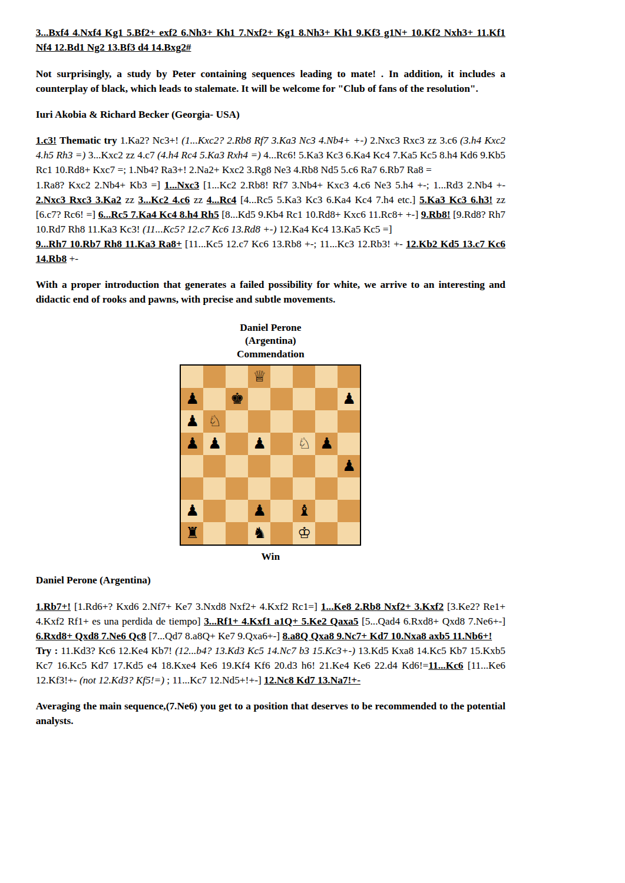3...Bxf4 4.Nxf4 Kg1 5.Bf2+ exf2 6.Nh3+ Kh1 7.Nxf2+ Kg1 8.Nh3+ Kh1 9.Kf3 g1N+ 10.Kf2 Nxh3+ 11.Kf1 Nf4 12.Bd1 Ng2 13.Bf3 d4 14.Bxg2#
Not surprisingly, a study by Peter containing sequences leading to mate! . In addition, it includes a counterplay of black, which leads to stalemate. It will be welcome for "Club of fans of the resolution".
Iuri Akobia & Richard Becker (Georgia- USA)
1.c3! Thematic try 1.Ka2? Nc3+! (1...Kxc2? 2.Rb8 Rf7 3.Ka3 Nc3 4.Nb4+ +-) 2.Nxc3 Rxc3 zz 3.c6 (3.h4 Kxc2 4.h5 Rh3 =) 3...Kxc2 zz 4.c7 (4.h4 Rc4 5.Ka3 Rxh4 =) 4...Rc6! 5.Ka3 Kc3 6.Ka4 Kc4 7.Ka5 Kc5 8.h4 Kd6 9.Kb5 Rc1 10.Rd8+ Kxc7 =; 1.Nb4? Ra3+! 2.Na2+ Kxc2 3.Rg8 Ne3 4.Rb8 Nd5 5.c6 Ra7 6.Rb7 Ra8 =
1.Ra8? Kxc2 2.Nb4+ Kb3 =] 1...Nxc3 [1...Kc2 2.Rb8! Rf7 3.Nb4+ Kxc3 4.c6 Ne3 5.h4 +-; 1...Rd3 2.Nb4 +- 2.Nxc3 Rxc3 3.Ka2 zz 3...Kc2 4.c6 zz 4...Rc4 [4...Rc5 5.Ka3 Kc3 6.Ka4 Kc4 7.h4 etc.] 5.Ka3 Kc3 6.h3! zz [6.c7? Rc6! =] 6...Rc5 7.Ka4 Kc4 8.h4 Rh5 [8...Kd5 9.Kb4 Rc1 10.Rd8+ Kxc6 11.Rc8+ +-] 9.Rb8! [9.Rd8? Rh7 10.Rd7 Rh8 11.Ka3 Kc3! (11...Kc5? 12.c7 Kc6 13.Rd8 +-) 12.Ka4 Kc4 13.Ka5 Kc5 =]
9...Rh7 10.Rb7 Rh8 11.Ka3 Ra8+ [11...Kc5 12.c7 Kc6 13.Rb8 +-; 11...Kc3 12.Rb3! +- 12.Kb2 Kd5 13.c7 Kc6 14.Rb8 +-
With a proper introduction that generates a failed possibility for white, we arrive to an interesting and didactic end of rooks and pawns, with precise and subtle movements.
Daniel Perone
(Argentina)
Commendation
| | | | ♕ | | | | |
| ♟ | | ♚ | | | | | ♟ |
| ♟ | ♘ | | | | | | |
| ♟ | ♟ | | ♟ | | ♘ | ♟ | |
| | | | | | | | ♟ |
| ♟ | | | ♟ | | ♝ | | |
| ♜ | | | ♞ | | ♔ | | |
Win
Daniel Perone (Argentina)
1.Rb7+! [1.Rd6+? Kxd6 2.Nf7+ Ke7 3.Nxd8 Nxf2+ 4.Kxf2 Rc1=] 1...Ke8 2.Rb8 Nxf2+ 3.Kxf2 [3.Ke2? Re1+ 4.Kxf2 Rf1+ es una perdida de tiempo] 3...Rf1+ 4.Kxf1 a1Q+ 5.Ke2 Qaxa5 [5...Qad4 6.Rxd8+ Qxd8 7.Ne6+-] 6.Rxd8+ Qxd8 7.Ne6 Qc8 [7...Qd7 8.a8Q+ Ke7 9.Qxa6+-] 8.a8Q Qxa8 9.Nc7+ Kd7 10.Nxa8 axb5 11.Nb6+!
Try : 11.Kd3? Kc6 12.Ke4 Kb7! (12...b4? 13.Kd3 Kc5 14.Nc7 b3 15.Kc3+-) 13.Kd5 Kxa8 14.Kc5 Kb7 15.Kxb5 Kc7 16.Kc5 Kd7 17.Kd5 e4 18.Kxe4 Ke6 19.Kf4 Kf6 20.d3 h6! 21.Ke4 Ke6 22.d4 Kd6!=11...Kc6 [11...Ke6 12.Kf3!+- (not 12.Kd3? Kf5!=) ; 11...Kc7 12.Nd5+!+-] 12.Nc8 Kd7 13.Na7!+-
Averaging the main sequence,(7.Ne6) you get to a position that deserves to be recommended to the potential analysts.